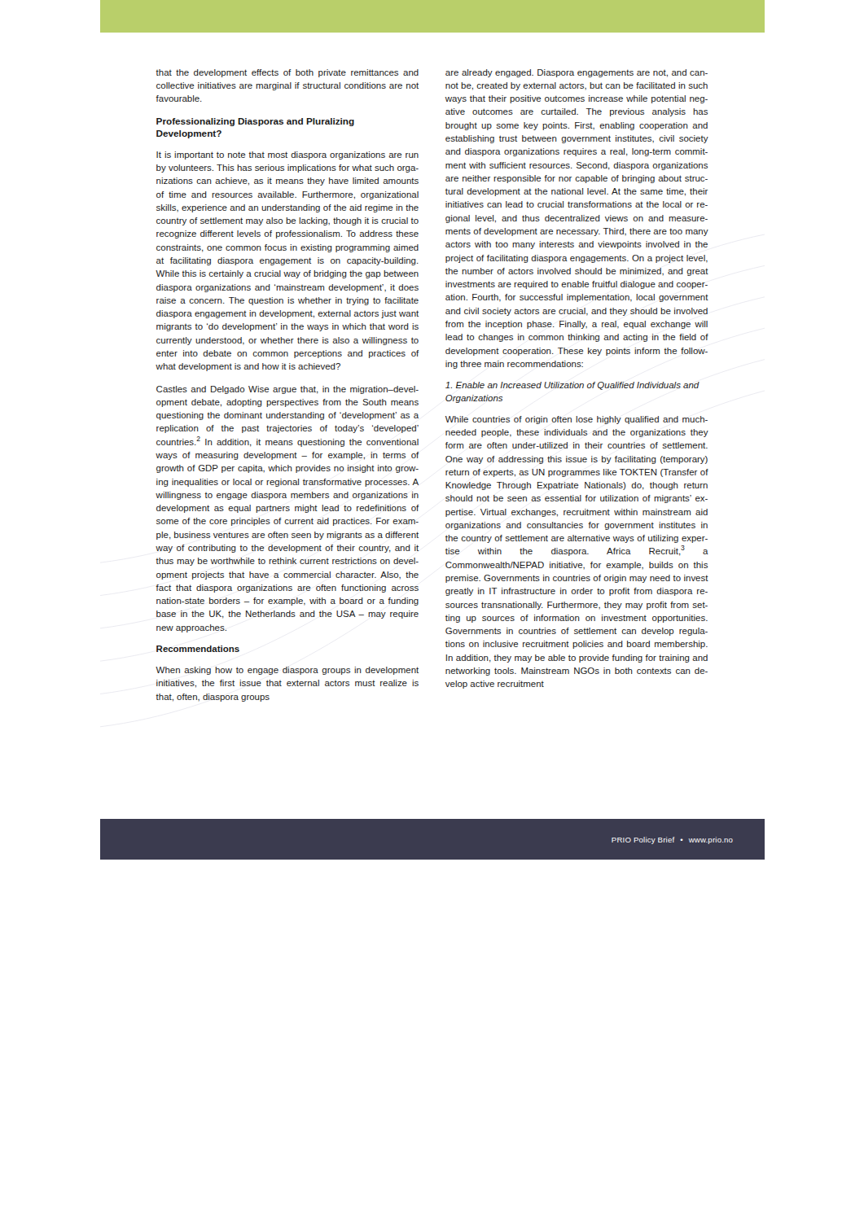that the development effects of both private remittances and collective initiatives are marginal if structural conditions are not favourable.
Professionalizing Diasporas and Pluralizing Development?
It is important to note that most diaspora organizations are run by volunteers. This has serious implications for what such organizations can achieve, as it means they have limited amounts of time and resources available. Furthermore, organizational skills, experience and an understanding of the aid regime in the country of settlement may also be lacking, though it is crucial to recognize different levels of professionalism. To address these constraints, one common focus in existing programming aimed at facilitating diaspora engagement is on capacity-building. While this is certainly a crucial way of bridging the gap between diaspora organizations and ‘mainstream development’, it does raise a concern. The question is whether in trying to facilitate diaspora engagement in development, external actors just want migrants to ‘do development’ in the ways in which that word is currently understood, or whether there is also a willingness to enter into debate on common perceptions and practices of what development is and how it is achieved?
Castles and Delgado Wise argue that, in the migration–development debate, adopting perspectives from the South means questioning the dominant understanding of ‘development’ as a replication of the past trajectories of today’s ‘developed’ countries.2 In addition, it means questioning the conventional ways of measuring development – for example, in terms of growth of GDP per capita, which provides no insight into growing inequalities or local or regional transformative processes. A willingness to engage diaspora members and organizations in development as equal partners might lead to redefinitions of some of the core principles of current aid practices. For example, business ventures are often seen by migrants as a different way of contributing to the development of their country, and it thus may be worthwhile to rethink current restrictions on development projects that have a commercial character. Also, the fact that diaspora organizations are often functioning across nation-state borders – for example, with a board or a funding base in the UK, the Netherlands and the USA – may require new approaches.
Recommendations
When asking how to engage diaspora groups in development initiatives, the first issue that external actors must realize is that, often, diaspora groups
are already engaged. Diaspora engagements are not, and cannot be, created by external actors, but can be facilitated in such ways that their positive outcomes increase while potential negative outcomes are curtailed. The previous analysis has brought up some key points. First, enabling cooperation and establishing trust between government institutes, civil society and diaspora organizations requires a real, long-term commitment with sufficient resources. Second, diaspora organizations are neither responsible for nor capable of bringing about structural development at the national level. At the same time, their initiatives can lead to crucial transformations at the local or regional level, and thus decentralized views on and measurements of development are necessary. Third, there are too many actors with too many interests and viewpoints involved in the project of facilitating diaspora engagements. On a project level, the number of actors involved should be minimized, and great investments are required to enable fruitful dialogue and cooperation. Fourth, for successful implementation, local government and civil society actors are crucial, and they should be involved from the inception phase. Finally, a real, equal exchange will lead to changes in common thinking and acting in the field of development cooperation. These key points inform the following three main recommendations:
1. Enable an Increased Utilization of Qualified Individuals and Organizations
While countries of origin often lose highly qualified and much-needed people, these individuals and the organizations they form are often under-utilized in their countries of settlement. One way of addressing this issue is by facilitating (temporary) return of experts, as UN programmes like TOKTEN (Transfer of Knowledge Through Expatriate Nationals) do, though return should not be seen as essential for utilization of migrants’ expertise. Virtual exchanges, recruitment within mainstream aid organizations and consultancies for government institutes in the country of settlement are alternative ways of utilizing expertise within the diaspora. Africa Recruit,3 a Commonwealth/NEPAD initiative, for example, builds on this premise. Governments in countries of origin may need to invest greatly in IT infrastructure in order to profit from diaspora resources transnationally. Furthermore, they may profit from setting up sources of information on investment opportunities. Governments in countries of settlement can develop regulations on inclusive recruitment policies and board membership. In addition, they may be able to provide funding for training and networking tools. Mainstream NGOs in both contexts can develop active recruitment
PRIO Policy Brief • www.prio.no